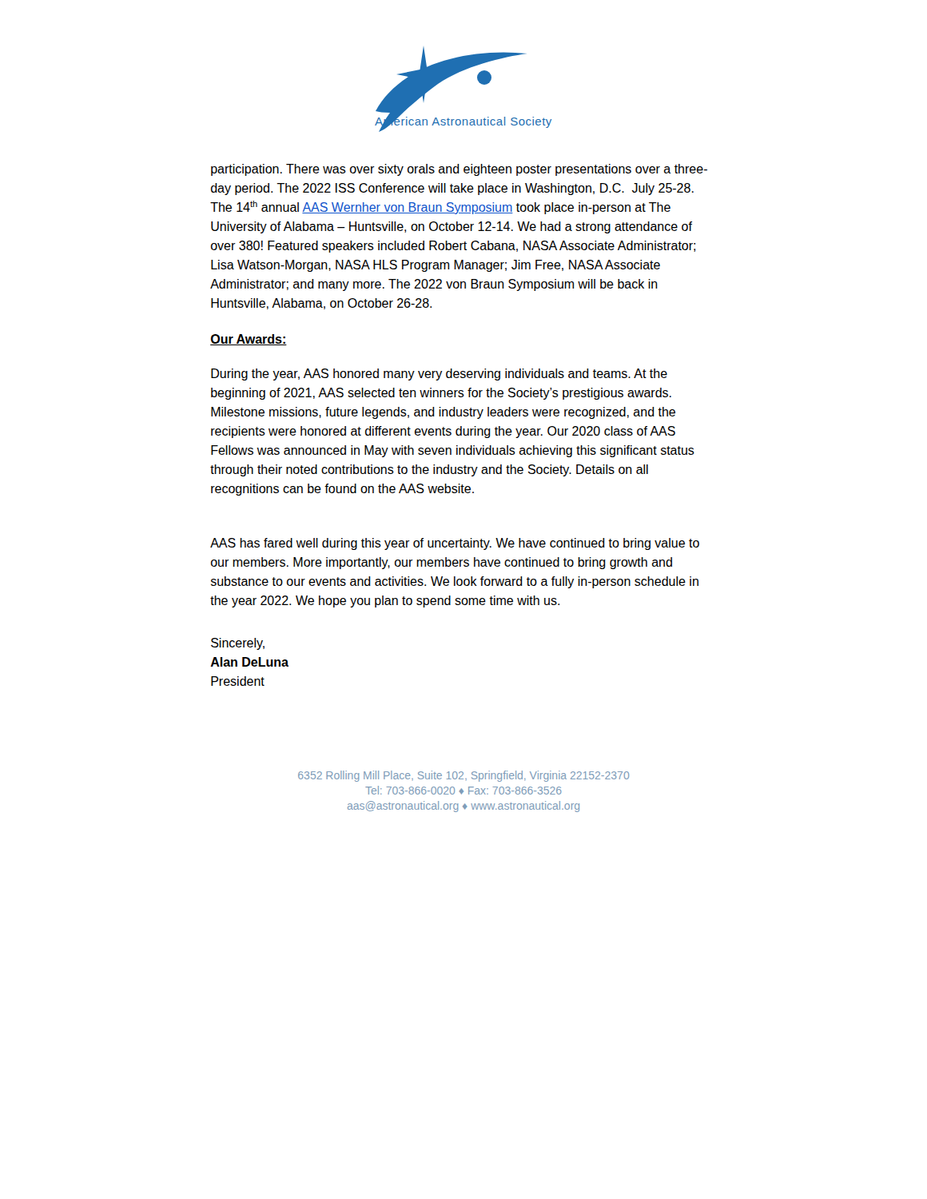American Astronautical Society
participation. There was over sixty orals and eighteen poster presentations over a three-day period. The 2022 ISS Conference will take place in Washington, D.C. July 25-28.
The 14th annual AAS Wernher von Braun Symposium took place in-person at The University of Alabama – Huntsville, on October 12-14. We had a strong attendance of over 380! Featured speakers included Robert Cabana, NASA Associate Administrator; Lisa Watson-Morgan, NASA HLS Program Manager; Jim Free, NASA Associate Administrator; and many more. The 2022 von Braun Symposium will be back in Huntsville, Alabama, on October 26-28.
Our Awards:
During the year, AAS honored many very deserving individuals and teams. At the beginning of 2021, AAS selected ten winners for the Society’s prestigious awards. Milestone missions, future legends, and industry leaders were recognized, and the recipients were honored at different events during the year. Our 2020 class of AAS Fellows was announced in May with seven individuals achieving this significant status through their noted contributions to the industry and the Society. Details on all recognitions can be found on the AAS website.
AAS has fared well during this year of uncertainty. We have continued to bring value to our members. More importantly, our members have continued to bring growth and substance to our events and activities. We look forward to a fully in-person schedule in the year 2022. We hope you plan to spend some time with us.
Sincerely,
Alan DeLuna
President
6352 Rolling Mill Place, Suite 102, Springfield, Virginia 22152-2370
Tel: 703-866-0020 ♦ Fax: 703-866-3526
aas@astronautical.org ♦ www.astronautical.org